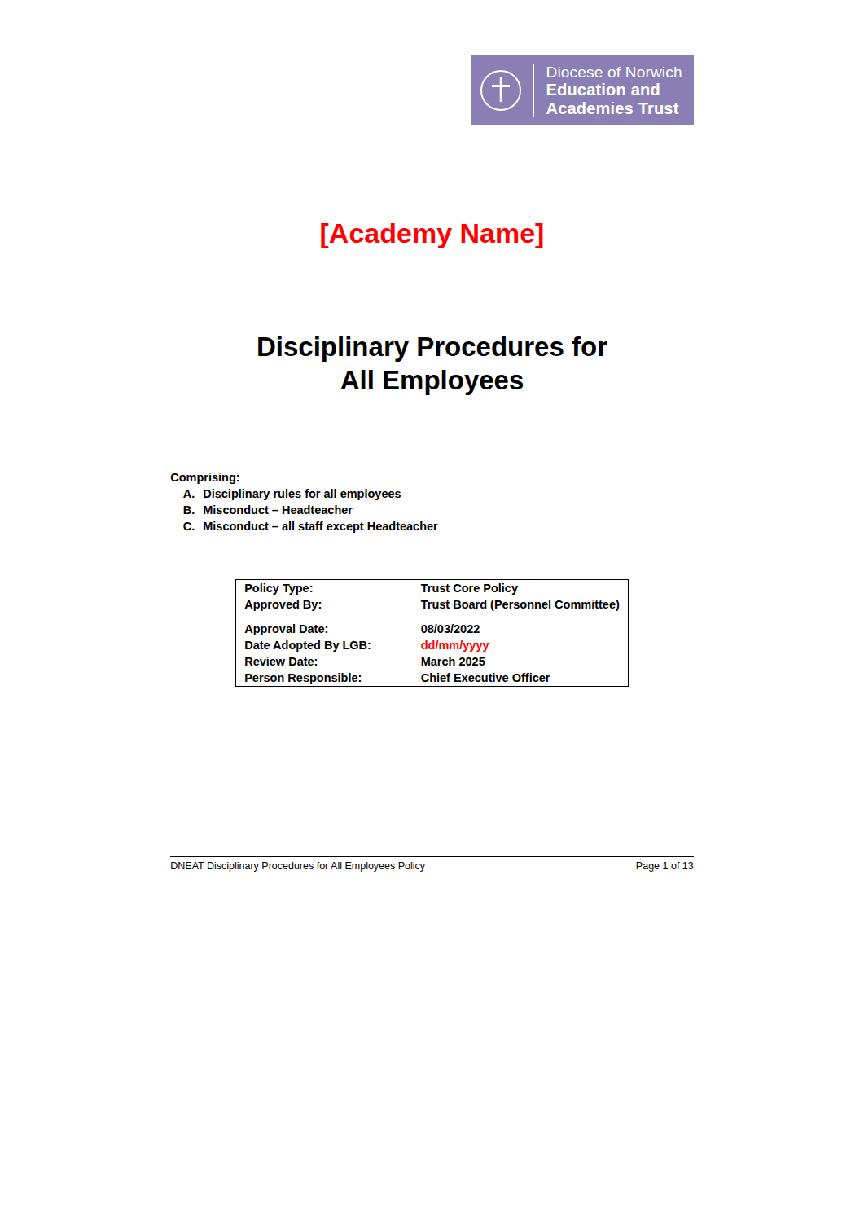Diocese of Norwich
Education and
Academies Trust
[Academy Name]
Disciplinary Procedures for
All Employees
Comprising:
Disciplinary rules for all employees
Misconduct – Headteacher
Misconduct – all staff except Headteacher
| Policy Type: | Trust Core Policy |
| Approved By: | Trust Board (Personnel Committee) |
| Approval Date: | 08/03/2022 |
| Date Adopted By LGB: | dd/mm/yyyy |
| Review Date: | March 2025 |
| Person Responsible: | Chief Executive Officer |
DNEAT Disciplinary Procedures for All Employees Policy Page 1 of 13